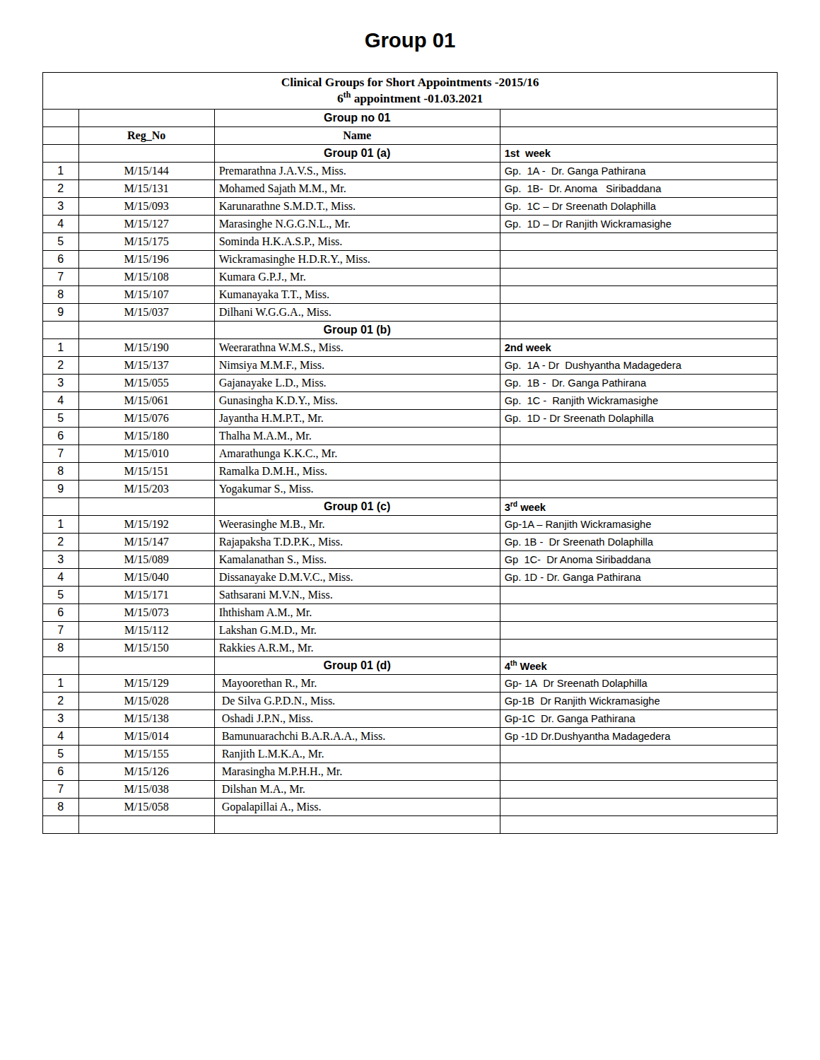Group 01
| Clinical Groups for Short Appointments -2015/16 6 th appointment -01.03.2021 |
| | | Group no 01 | |
| | Reg_No | Name | |
| | | Group 01 (a) | 1st week |
| 1 | M/15/144 | Premarathna J.A.V.S., Miss. | Gp. 1A - Dr. Ganga Pathirana |
| 2 | M/15/131 | Mohamed Sajath M.M., Mr. | Gp. 1B- Dr. Anoma Siribaddana |
| 3 | M/15/093 | Karunarathne S.M.D.T., Miss. | Gp. 1C – Dr Sreenath Dolaphilla |
| 4 | M/15/127 | Marasinghe N.G.G.N.L., Mr. | Gp. 1D – Dr Ranjith Wickramasighe |
| 5 | M/15/175 | Sominda H.K.A.S.P., Miss. | |
| 6 | M/15/196 | Wickramasinghe H.D.R.Y., Miss. | |
| 7 | M/15/108 | Kumara G.P.J., Mr. | |
| 8 | M/15/107 | Kumanayaka T.T., Miss. | |
| 9 | M/15/037 | Dilhani W.G.G.A., Miss. | |
| | | Group 01 (b) | |
| 1 | M/15/190 | Weerarathna W.M.S., Miss. | 2nd week |
| 2 | M/15/137 | Nimsiya M.M.F., Miss. | Gp. 1A - Dr Dushyantha Madagedera |
| 3 | M/15/055 | Gajanayake L.D., Miss. | Gp. 1B - Dr. Ganga Pathirana |
| 4 | M/15/061 | Gunasingha K.D.Y., Miss. | Gp. 1C - Ranjith Wickramasighe |
| 5 | M/15/076 | Jayantha H.M.P.T., Mr. | Gp. 1D - Dr Sreenath Dolaphilla |
| 6 | M/15/180 | Thalha M.A.M., Mr. | |
| 7 | M/15/010 | Amarathunga K.K.C., Mr. | |
| 8 | M/15/151 | Ramalka D.M.H., Miss. | |
| 9 | M/15/203 | Yogakumar S., Miss. | |
| | | Group 01 (c) | 3 rd week |
| 1 | M/15/192 | Weerasinghe M.B., Mr. | Gp-1A – Ranjith Wickramasighe |
| 2 | M/15/147 | Rajapaksha T.D.P.K., Miss. | Gp. 1B - Dr Sreenath Dolaphilla |
| 3 | M/15/089 | Kamalanathan S., Miss. | Gp 1C- Dr Anoma Siribaddana |
| 4 | M/15/040 | Dissanayake D.M.V.C., Miss. | Gp. 1D - Dr. Ganga Pathirana |
| 5 | M/15/171 | Sathsarani M.V.N., Miss. | |
| 6 | M/15/073 | Ihthisham A.M., Mr. | |
| 7 | M/15/112 | Lakshan G.M.D., Mr. | |
| 8 | M/15/150 | Rakkies A.R.M., Mr. | |
| | | Group 01 (d) | 4 th Week |
| 1 | M/15/129 | Mayoorethan R., Mr. | Gp- 1A Dr Sreenath Dolaphilla |
| 2 | M/15/028 | De Silva G.P.D.N., Miss. | Gp-1B Dr Ranjith Wickramasighe |
| 3 | M/15/138 | Oshadi J.P.N., Miss. | Gp-1C Dr. Ganga Pathirana |
| 4 | M/15/014 | Bamunuarachchi B.A.R.A.A., Miss. | Gp -1D Dr.Dushyantha Madagedera |
| 5 | M/15/155 | Ranjith L.M.K.A., Mr. | |
| 6 | M/15/126 | Marasingha M.P.H.H., Mr. | |
| 7 | M/15/038 | Dilshan M.A., Mr. | |
| 8 | M/15/058 | Gopalapillai A., Miss. | |